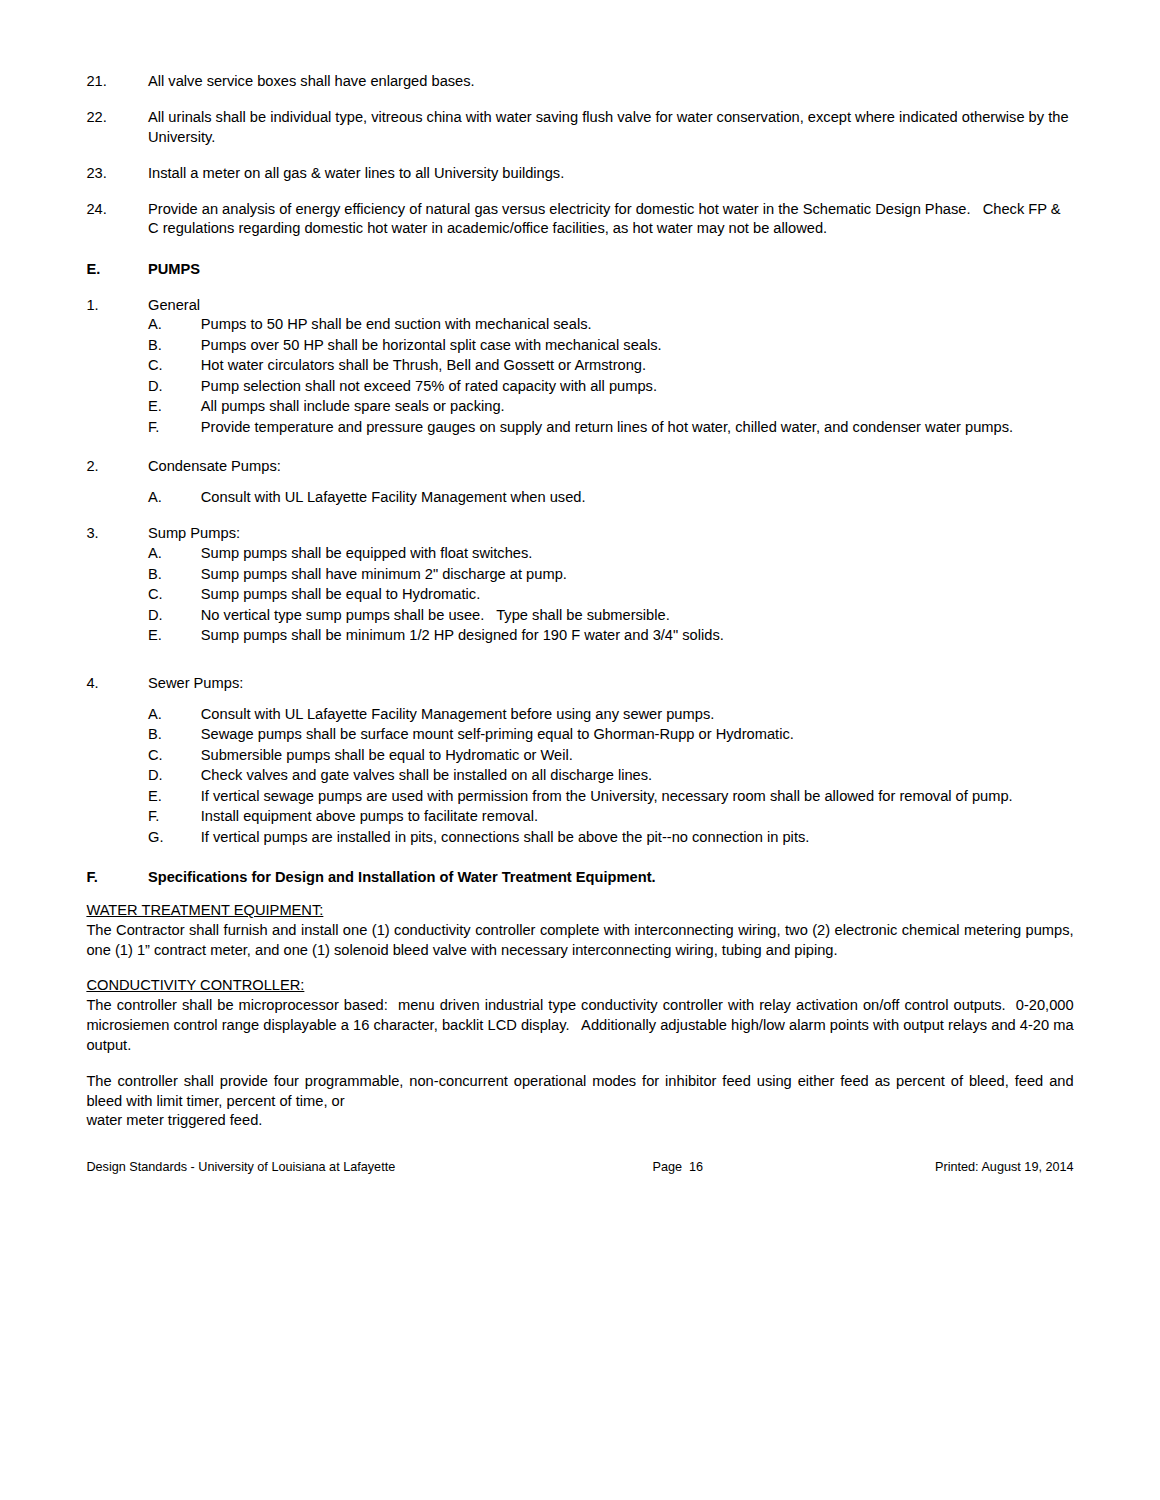21.
All valve service boxes shall have enlarged bases.
22.
All urinals shall be individual type, vitreous china with water saving flush valve for water conservation, except where indicated otherwise by the University.
23.
Install a meter on all gas & water lines to all University buildings.
24.
Provide an analysis of energy efficiency of natural gas versus electricity for domestic hot water in the Schematic Design Phase. Check FP & C regulations regarding domestic hot water in academic/office facilities, as hot water may not be allowed.
E. PUMPS
1.
General
A. Pumps to 50 HP shall be end suction with mechanical seals.
B. Pumps over 50 HP shall be horizontal split case with mechanical seals.
C. Hot water circulators shall be Thrush, Bell and Gossett or Armstrong.
D. Pump selection shall not exceed 75% of rated capacity with all pumps.
E. All pumps shall include spare seals or packing.
F. Provide temperature and pressure gauges on supply and return lines of hot water, chilled water, and condenser water pumps.
2.
Condensate Pumps:
A. Consult with UL Lafayette Facility Management when used.
3.
Sump Pumps:
A. Sump pumps shall be equipped with float switches.
B. Sump pumps shall have minimum 2" discharge at pump.
C. Sump pumps shall be equal to Hydromatic.
D. No vertical type sump pumps shall be usee. Type shall be submersible.
E. Sump pumps shall be minimum 1/2 HP designed for 190 F water and 3/4" solids.
4.
Sewer Pumps:
A. Consult with UL Lafayette Facility Management before using any sewer pumps.
B. Sewage pumps shall be surface mount self-priming equal to Ghorman-Rupp or Hydromatic.
C. Submersible pumps shall be equal to Hydromatic or Weil.
D. Check valves and gate valves shall be installed on all discharge lines.
E. If vertical sewage pumps are used with permission from the University, necessary room shall be allowed for removal of pump.
F. Install equipment above pumps to facilitate removal.
G. If vertical pumps are installed in pits, connections shall be above the pit--no connection in pits.
F. Specifications for Design and Installation of Water Treatment Equipment.
WATER TREATMENT EQUIPMENT:
The Contractor shall furnish and install one (1) conductivity controller complete with interconnecting wiring, two (2) electronic chemical metering pumps, one (1) 1” contract meter, and one (1) solenoid bleed valve with necessary interconnecting wiring, tubing and piping.
CONDUCTIVITY CONTROLLER:
The controller shall be microprocessor based: menu driven industrial type conductivity controller with relay activation on/off control outputs. 0-20,000 microsiemen control range displayable a 16 character, backlit LCD display. Additionally adjustable high/low alarm points with output relays and 4-20 ma output.
The controller shall provide four programmable, non-concurrent operational modes for inhibitor feed using either feed as percent of bleed, feed and bleed with limit timer, percent of time, or
water meter triggered feed.
Design Standards - University of Louisiana at Lafayette
Page 16
Printed: August 19, 2014